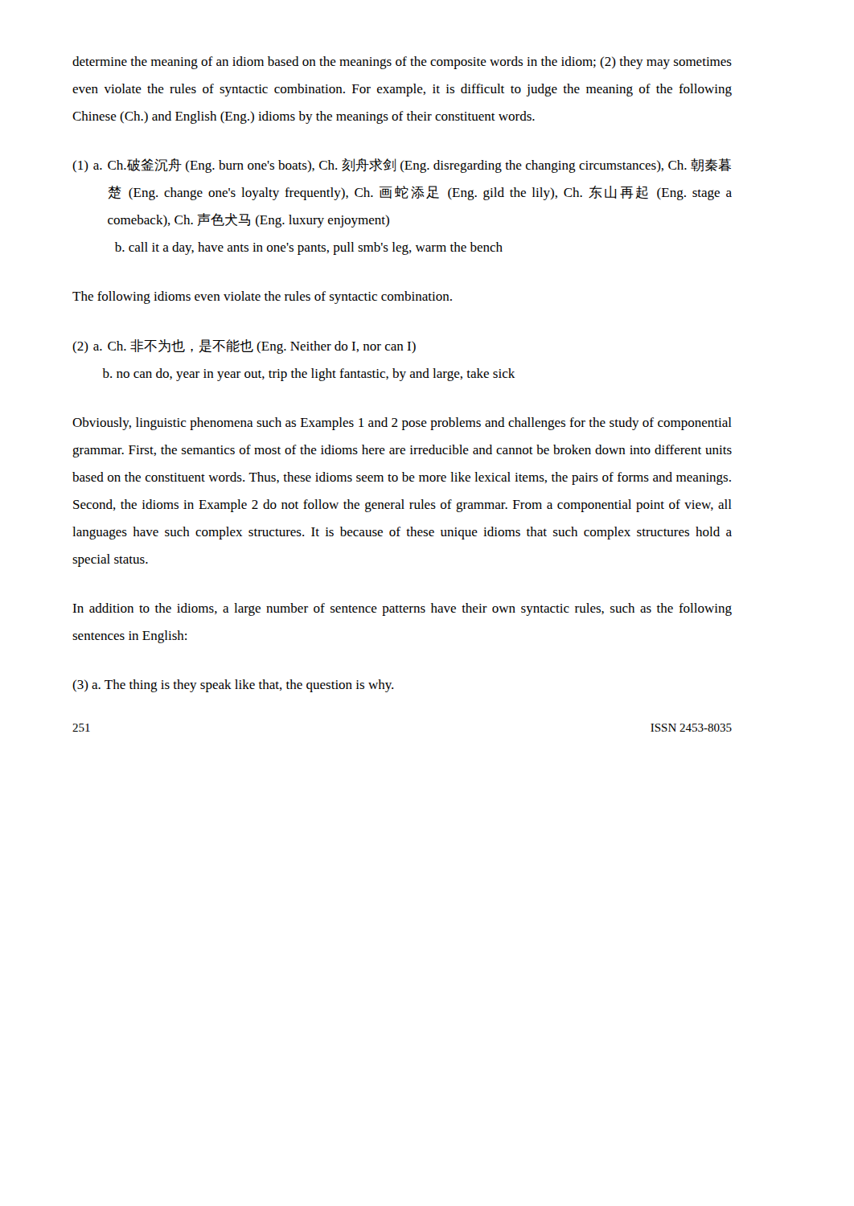determine the meaning of an idiom based on the meanings of the composite words in the idiom; (2) they may sometimes even violate the rules of syntactic combination. For example, it is difficult to judge the meaning of the following Chinese (Ch.) and English (Eng.) idioms by the meanings of their constituent words.
(1) a. Ch.破釜沉舟 (Eng. burn one's boats), Ch. 刻舟求剑 (Eng. disregarding the changing circumstances), Ch. 朝秦暮楚 (Eng. change one's loyalty frequently), Ch. 画蛇添足 (Eng. gild the lily), Ch. 东山再起 (Eng. stage a comeback), Ch. 声色犬马 (Eng. luxury enjoyment)
b. call it a day, have ants in one's pants, pull smb's leg, warm the bench
The following idioms even violate the rules of syntactic combination.
(2) a. Ch. 非不为也，是不能也 (Eng. Neither do I, nor can I)
b. no can do, year in year out, trip the light fantastic, by and large, take sick
Obviously, linguistic phenomena such as Examples 1 and 2 pose problems and challenges for the study of componential grammar. First, the semantics of most of the idioms here are irreducible and cannot be broken down into different units based on the constituent words. Thus, these idioms seem to be more like lexical items, the pairs of forms and meanings. Second, the idioms in Example 2 do not follow the general rules of grammar. From a componential point of view, all languages have such complex structures. It is because of these unique idioms that such complex structures hold a special status.
In addition to the idioms, a large number of sentence patterns have their own syntactic rules, such as the following sentences in English:
(3) a. The thing is they speak like that, the question is why.
251 ISSN 2453-8035